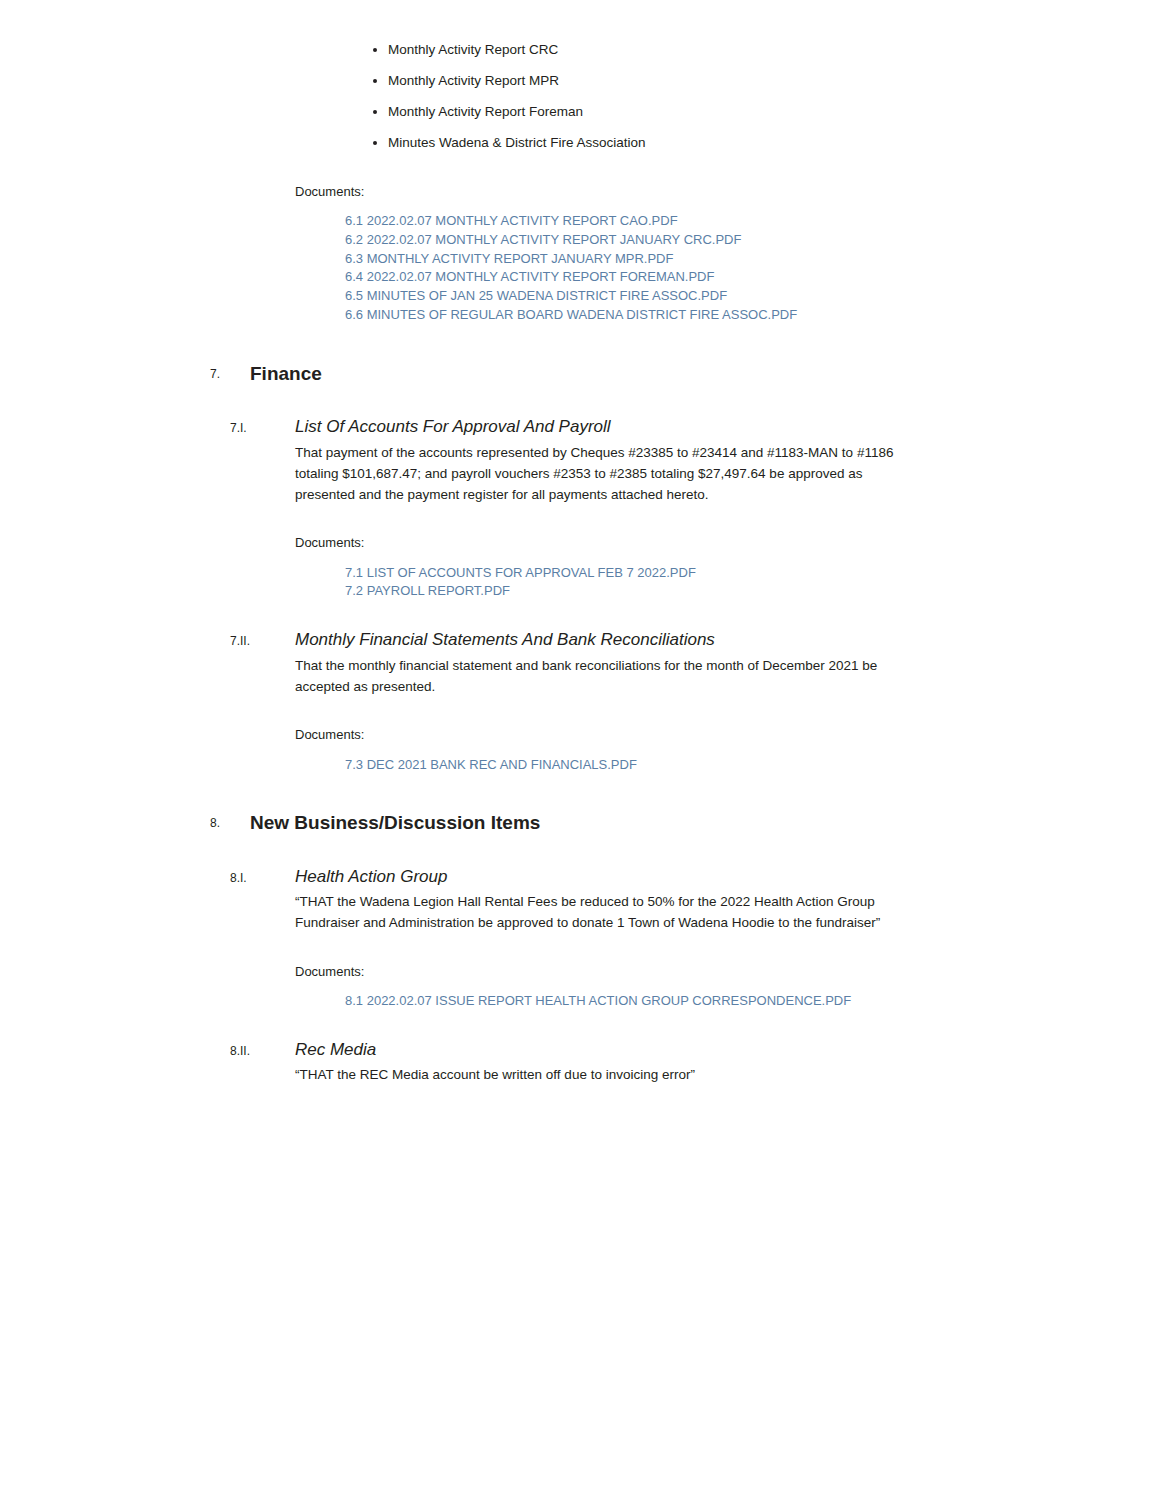Monthly Activity Report CRC
Monthly Activity Report MPR
Monthly Activity Report Foreman
Minutes Wadena & District Fire Association
Documents:
6.1 2022.02.07 MONTHLY ACTIVITY REPORT CAO.PDF 6.2 2022.02.07 MONTHLY ACTIVITY REPORT JANUARY CRC.PDF 6.3 MONTHLY ACTIVITY REPORT JANUARY MPR.PDF 6.4 2022.02.07 MONTHLY ACTIVITY REPORT FOREMAN.PDF 6.5 MINUTES OF JAN 25 WADENA DISTRICT FIRE ASSOC.PDF 6.6 MINUTES OF REGULAR BOARD WADENA DISTRICT FIRE ASSOC.PDF
7. Finance
7.I.
List Of Accounts For Approval And Payroll
That payment of the accounts represented by Cheques #23385 to #23414 and #1183-MAN to #1186 totaling $101,687.47; and payroll vouchers #2353 to #2385 totaling $27,497.64 be approved as presented and the payment register for all payments attached hereto.
Documents:
7.1 LIST OF ACCOUNTS FOR APPROVAL FEB 7 2022.PDF 7.2 PAYROLL REPORT.PDF
7.II.
Monthly Financial Statements And Bank Reconciliations
That the monthly financial statement and bank reconciliations for the month of December 2021 be accepted as presented.
Documents:
7.3 DEC 2021 BANK REC AND FINANCIALS.PDF
8. New Business/Discussion Items
8.I.
Health Action Group
“THAT the Wadena Legion Hall Rental Fees be reduced to 50% for the 2022 Health Action Group Fundraiser and Administration be approved to donate 1 Town of Wadena Hoodie to the fundraiser”
Documents:
8.1 2022.02.07 ISSUE REPORT HEALTH ACTION GROUP CORRESPONDENCE.PDF
8.II.
Rec Media
“THAT the REC Media account be written off due to invoicing error”